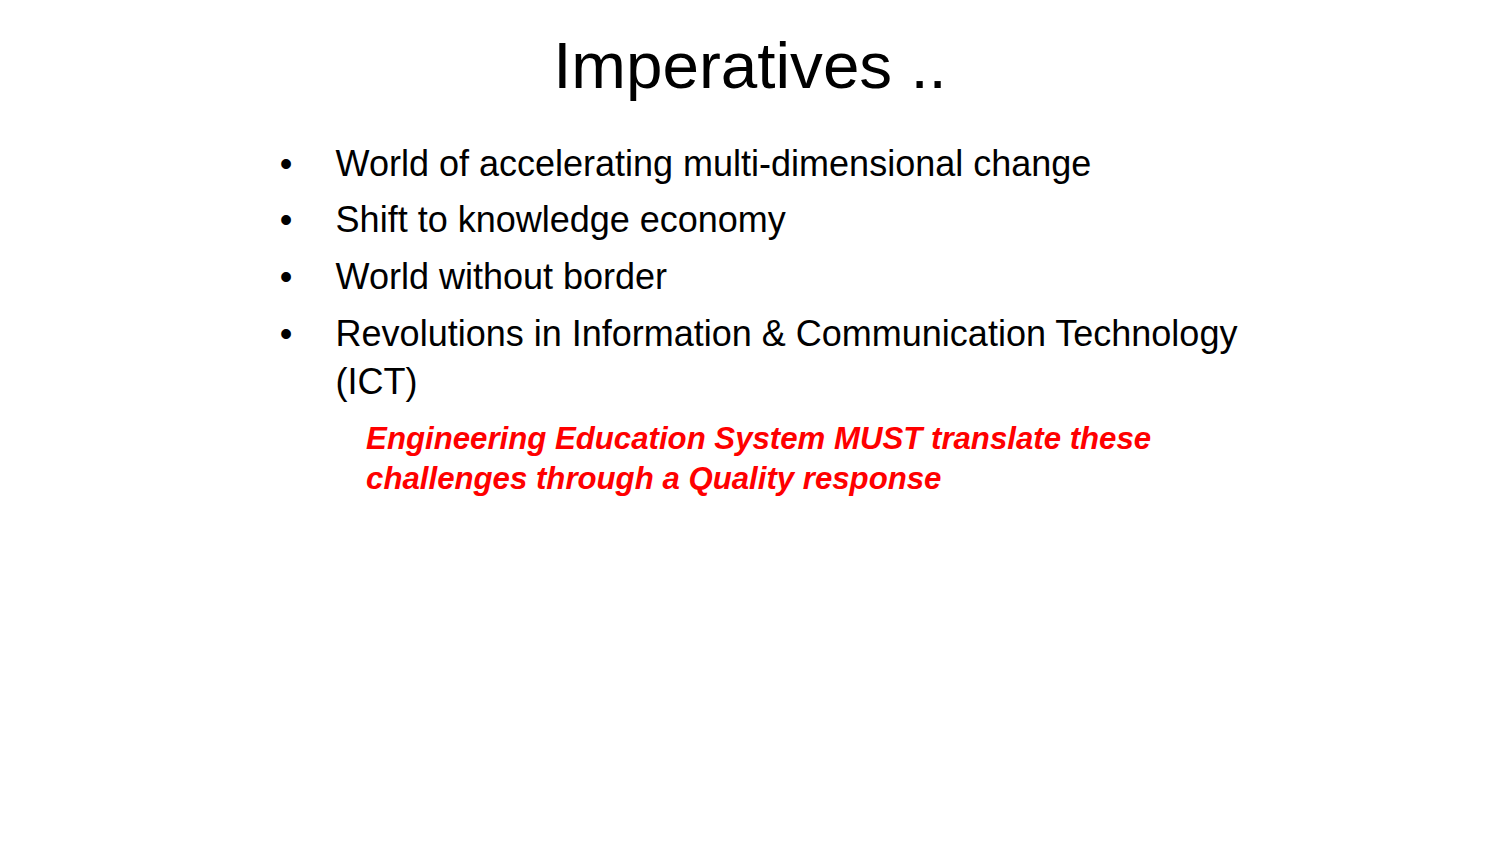Imperatives ..
World of accelerating multi-dimensional change
Shift to knowledge economy
World without border
Revolutions in Information & Communication Technology (ICT)
Engineering Education System MUST translate these challenges through a Quality response